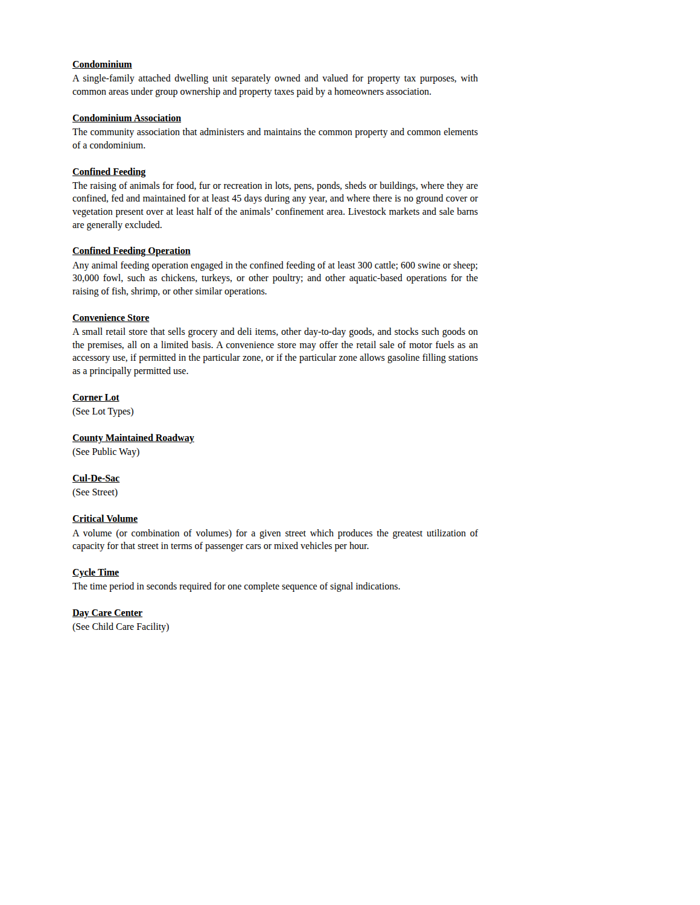Condominium
A single-family attached dwelling unit separately owned and valued for property tax purposes, with common areas under group ownership and property taxes paid by a homeowners association.
Condominium Association
The community association that administers and maintains the common property and common elements of a condominium.
Confined Feeding
The raising of animals for food, fur or recreation in lots, pens, ponds, sheds or buildings, where they are confined, fed and maintained for at least 45 days during any year, and where there is no ground cover or vegetation present over at least half of the animals’ confinement area. Livestock markets and sale barns are generally excluded.
Confined Feeding Operation
Any animal feeding operation engaged in the confined feeding of at least 300 cattle; 600 swine or sheep; 30,000 fowl, such as chickens, turkeys, or other poultry; and other aquatic-based operations for the raising of fish, shrimp, or other similar operations.
Convenience Store
A small retail store that sells grocery and deli items, other day-to-day goods, and stocks such goods on the premises, all on a limited basis. A convenience store may offer the retail sale of motor fuels as an accessory use, if permitted in the particular zone, or if the particular zone allows gasoline filling stations as a principally permitted use.
Corner Lot
(See Lot Types)
County Maintained Roadway
(See Public Way)
Cul-De-Sac
(See Street)
Critical Volume
A volume (or combination of volumes) for a given street which produces the greatest utilization of capacity for that street in terms of passenger cars or mixed vehicles per hour.
Cycle Time
The time period in seconds required for one complete sequence of signal indications.
Day Care Center
(See Child Care Facility)